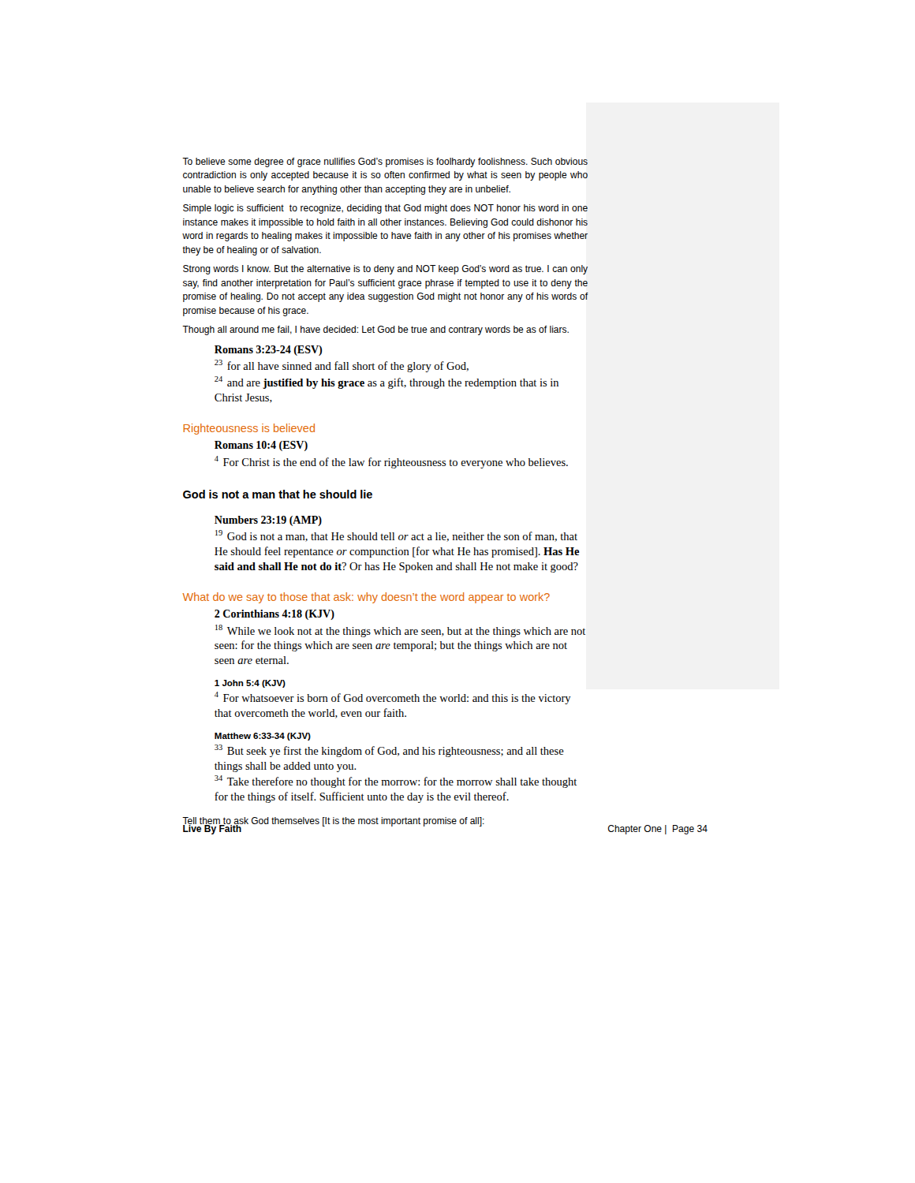To believe some degree of grace nullifies God’s promises is foolhardy foolishness. Such obvious contradiction is only accepted because it is so often confirmed by what is seen by people who unable to believe search for anything other than accepting they are in unbelief.
Simple logic is sufficient to recognize, deciding that God might does NOT honor his word in one instance makes it impossible to hold faith in all other instances. Believing God could dishonor his word in regards to healing makes it impossible to have faith in any other of his promises whether they be of healing or of salvation.
Strong words I know. But the alternative is to deny and NOT keep God’s word as true. I can only say, find another interpretation for Paul’s sufficient grace phrase if tempted to use it to deny the promise of healing. Do not accept any idea suggestion God might not honor any of his words of promise because of his grace.
Though all around me fail, I have decided: Let God be true and contrary words be as of liars.
Romans 3:23-24 (ESV) 23 for all have sinned and fall short of the glory of God,
24 and are justified by his grace as a gift, through the redemption that is in Christ Jesus,
Righteousness is believed
Romans 10:4 (ESV) 4 For Christ is the end of the law for righteousness to everyone who believes.
God is not a man that he should lie
Numbers 23:19 (AMP) 19 God is not a man, that He should tell or act a lie, neither the son of man, that He should feel repentance or compunction [for what He has promised]. Has He said and shall He not do it? Or has He Spoken and shall He not make it good?
What do we say to those that ask: why doesn’t the word appear to work?
2 Corinthians 4:18 (KJV) 18 While we look not at the things which are seen, but at the things which are not seen: for the things which are seen are temporal; but the things which are not seen are eternal.
1 John 5:4 (KJV) 4 For whatsoever is born of God overcometh the world: and this is the victory that overcometh the world, even our faith.
Matthew 6:33-34 (KJV) 33 But seek ye first the kingdom of God, and his righteousness; and all these things shall be added unto you.
34 Take therefore no thought for the morrow: for the morrow shall take thought for the things of itself. Sufficient unto the day is the evil thereof.
Tell them to ask God themselves [It is the most important promise of all]:
Live By Faith Chapter One | Page 34